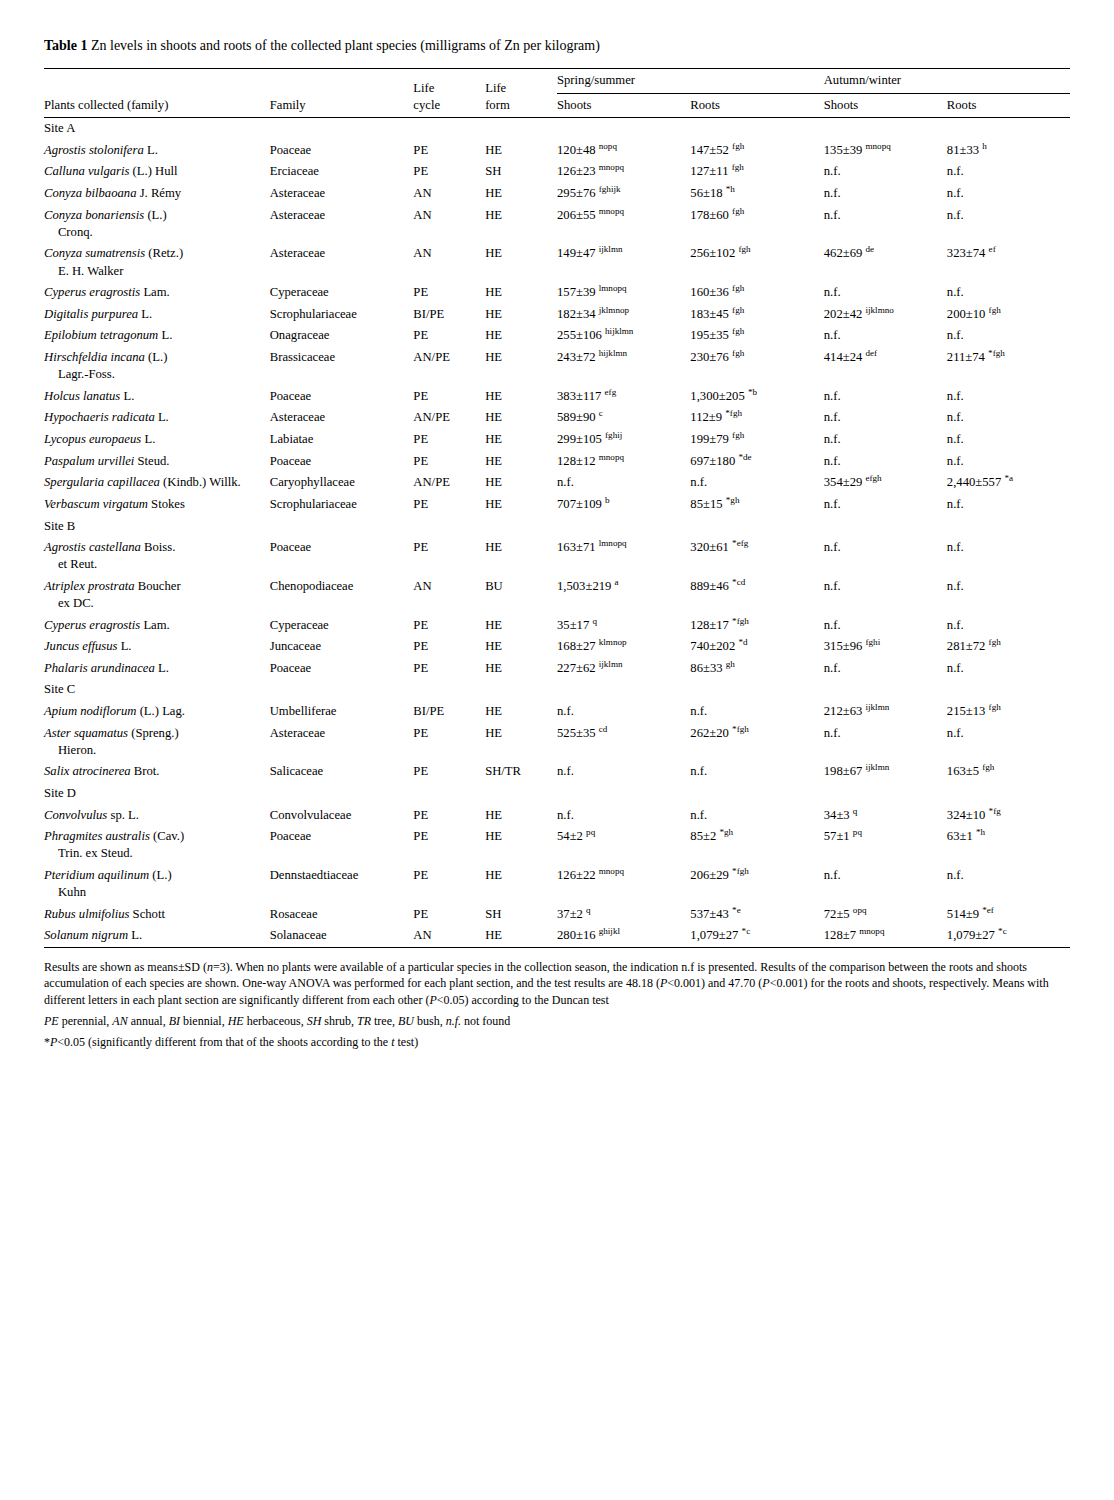Table 1 Zn levels in shoots and roots of the collected plant species (milligrams of Zn per kilogram)
| Plants collected (family) | Family | Life cycle | Life form | Spring/summer | Autumn/winter |
| --- | --- | --- | --- | --- | --- |
| Shoots | Roots | Shoots | Roots |
| Site A |
| Agrostis stolonifera L. | Poaceae | PE | HE | 120±48 nopq | 147±52 fgh | 135±39 mnopq | 81±33 h |
| Calluna vulgaris (L.) Hull | Erciaceae | PE | SH | 126±23 mnopq | 127±11 fgh | n.f. | n.f. |
| Conyza bilbaoana J. Rémy | Asteraceae | AN | HE | 295±76 fghijk | 56±18 *h | n.f. | n.f. |
| Conyza bonariensis (L.) Cronq. | Asteraceae | AN | HE | 206±55 mnopq | 178±60 fgh | n.f. | n.f. |
| Conyza sumatrensis (Retz.) E. H. Walker | Asteraceae | AN | HE | 149±47 ijklmn | 256±102 fgh | 462±69 de | 323±74 ef |
| Cyperus eragrostis Lam. | Cyperaceae | PE | HE | 157±39 lmnopq | 160±36 fgh | n.f. | n.f. |
| Digitalis purpurea L. | Scrophulariaceae | BI/PE | HE | 182±34 jklmnop | 183±45 fgh | 202±42 ijklmno | 200±10 fgh |
| Epilobium tetragonum L. | Onagraceae | PE | HE | 255±106 hijklmn | 195±35 fgh | n.f. | n.f. |
| Hirschfeldia incana (L.) Lagr.-Foss. | Brassicaceae | AN/PE | HE | 243±72 hijklmn | 230±76 fgh | 414±24 def | 211±74 *fgh |
| Holcus lanatus L. | Poaceae | PE | HE | 383±117 efg | 1,300±205 *b | n.f. | n.f. |
| Hypochaeris radicata L. | Asteraceae | AN/PE | HE | 589±90 c | 112±9 *fgh | n.f. | n.f. |
| Lycopus europaeus L. | Labiatae | PE | HE | 299±105 fghij | 199±79 fgh | n.f. | n.f. |
| Paspalum urvillei Steud. | Poaceae | PE | HE | 128±12 mnopq | 697±180 *de | n.f. | n.f. |
| Spergularia capillacea (Kindb.) Willk. | Caryophyllaceae | AN/PE | HE | n.f. | n.f. | 354±29 efgh | 2,440±557 *a |
| Verbascum virgatum Stokes | Scrophulariaceae | PE | HE | 707±109 b | 85±15 *gh | n.f. | n.f. |
| Site B |
| Agrostis castellana Boiss. et Reut. | Poaceae | PE | HE | 163±71 lmnopq | 320±61 *efg | n.f. | n.f. |
| Atriplex prostrata Boucher ex DC. | Chenopodiaceae | AN | BU | 1,503±219 a | 889±46 *cd | n.f. | n.f. |
| Cyperus eragrostis Lam. | Cyperaceae | PE | HE | 35±17 q | 128±17 *fgh | n.f. | n.f. |
| Juncus effusus L. | Juncaceae | PE | HE | 168±27 klmnop | 740±202 *d | 315±96 fghi | 281±72 fgh |
| Phalaris arundinacea L. | Poaceae | PE | HE | 227±62 ijklmn | 86±33 gh | n.f. | n.f. |
| Site C |
| Apium nodiflorum (L.) Lag. | Umbelliferae | BI/PE | HE | n.f. | n.f. | 212±63 ijklmn | 215±13 fgh |
| Aster squamatus (Spreng.) Hieron. | Asteraceae | PE | HE | 525±35 cd | 262±20 *fgh | n.f. | n.f. |
| Salix atrocinerea Brot. | Salicaceae | PE | SH/TR | n.f. | n.f. | 198±67 ijklmn | 163±5 fgh |
| Site D |
| Convolvulus sp. L. | Convolvulaceae | PE | HE | n.f. | n.f. | 34±3 q | 324±10 *fg |
| Phragmites australis (Cav.) Trin. ex Steud. | Poaceae | PE | HE | 54±2 pq | 85±2 *gh | 57±1 pq | 63±1 *h |
| Pteridium aquilinum (L.) Kuhn | Dennstaedtiaceae | PE | HE | 126±22 mnopq | 206±29 *fgh | n.f. | n.f. |
| Rubus ulmifolius Schott | Rosaceae | PE | SH | 37±2 q | 537±43 *e | 72±5 opq | 514±9 *ef |
| Solanum nigrum L. | Solanaceae | AN | HE | 280±16 ghijkl | 1,079±27 *c | 128±7 mnopq | 1,079±27 *c |
Results are shown as means±SD (n=3). When no plants were available of a particular species in the collection season, the indication n.f is presented. Results of the comparison between the roots and shoots accumulation of each species are shown. One-way ANOVA was performed for each plant section, and the test results are 48.18 (P<0.001) and 47.70 (P<0.001) for the roots and shoots, respectively. Means with different letters in each plant section are significantly different from each other (P<0.05) according to the Duncan test
PE perennial, AN annual, BI biennial, HE herbaceous, SH shrub, TR tree, BU bush, n.f. not found
*P<0.05 (significantly different from that of the shoots according to the t test)